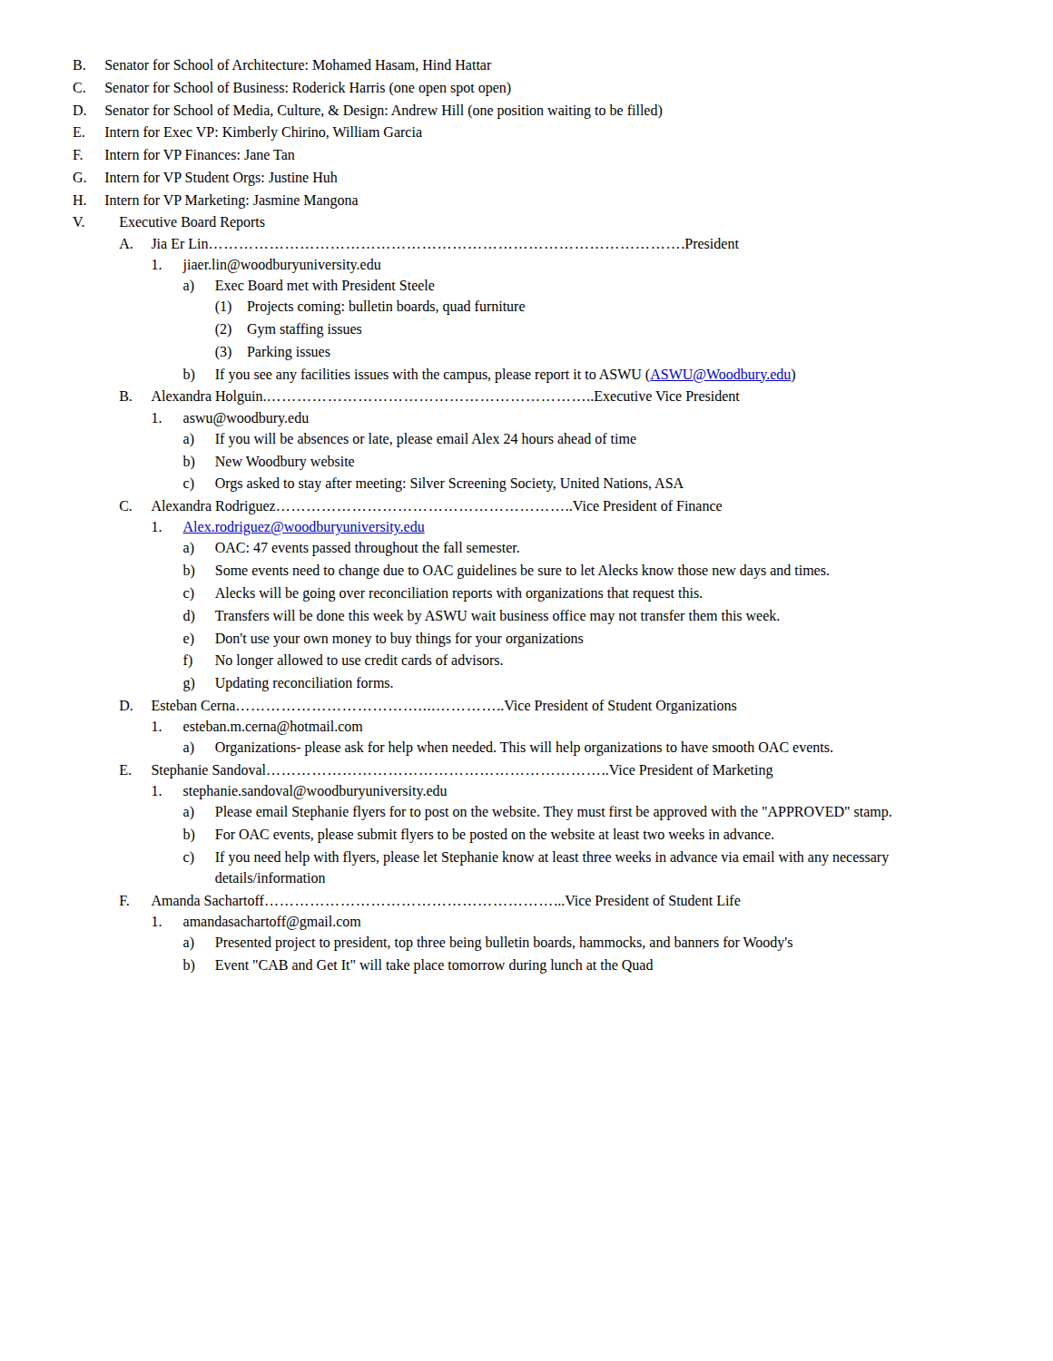B. Senator for School of Architecture: Mohamed Hasam, Hind Hattar
C. Senator for School of Business: Roderick Harris (one open spot open)
D. Senator for School of Media, Culture, & Design: Andrew Hill (one position waiting to be filled)
E. Intern for Exec VP: Kimberly Chirino, William Garcia
F. Intern for VP Finances: Jane Tan
G. Intern for VP Student Orgs: Justine Huh
H. Intern for VP Marketing: Jasmine Mangona
V. Executive Board Reports
A. Jia Er Lin………………………………………………………………………………….President
1. jiaer.lin@woodburyuniversity.edu
a) Exec Board met with President Steele
(1) Projects coming: bulletin boards, quad furniture
(2) Gym staffing issues
(3) Parking issues
b) If you see any facilities issues with the campus, please report it to ASWU (ASWU@Woodbury.edu)
B. Alexandra Holguin.………………………………………………………..Executive Vice President
1. aswu@woodbury.edu
a) If you will be absences or late, please email Alex 24 hours ahead of time
b) New Woodbury website
c) Orgs asked to stay after meeting: Silver Screening Society, United Nations, ASA
C. Alexandra Rodriguez…………………………………………………..Vice President of Finance
1. Alex.rodriguez@woodburyuniversity.edu
a) OAC: 47 events passed throughout the fall semester.
b) Some events need to change due to OAC guidelines be sure to let Alecks know those new days and times.
c) Alecks will be going over reconciliation reports with organizations that request this.
d) Transfers will be done this week by ASWU wait business office may not transfer them this week.
e) Don't use your own money to buy things for your organizations
f) No longer allowed to use credit cards of advisors.
g) Updating reconciliation forms.
D. Esteban Cerna………………………………....…………..Vice President of Student Organizations
1. esteban.m.cerna@hotmail.com
a) Organizations- please ask for help when needed. This will help organizations to have smooth OAC events.
E. Stephanie Sandoval…………………………………………………………..Vice President of Marketing
1. stephanie.sandoval@woodburyuniversity.edu
a) Please email Stephanie flyers for to post on the website. They must first be approved with the "APPROVED" stamp.
b) For OAC events, please submit flyers to be posted on the website at least two weeks in advance.
c) If you need help with flyers, please let Stephanie know at least three weeks in advance via email with any necessary details/information
F. Amanda Sachartoff…………………………………………………...Vice President of Student Life
1. amandasachartoff@gmail.com
a) Presented project to president, top three being bulletin boards, hammocks, and banners for Woody's
b) Event "CAB and Get It" will take place tomorrow during lunch at the Quad